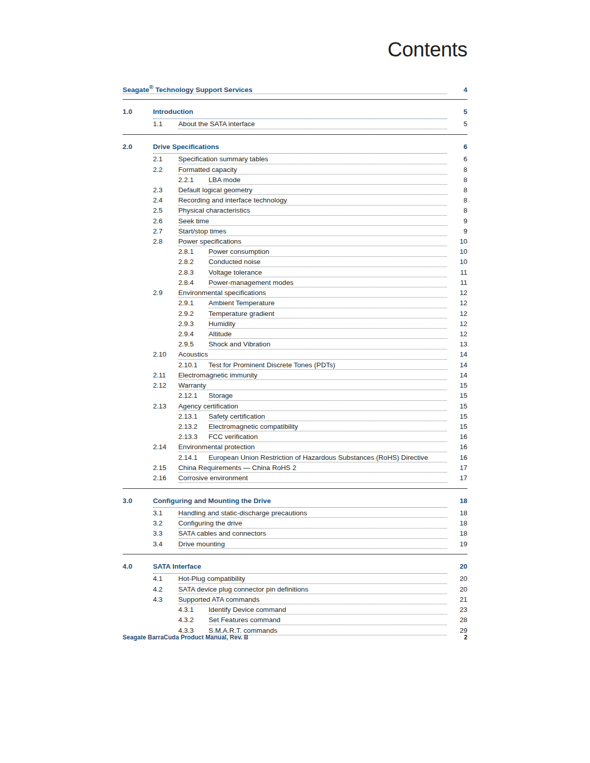Contents
| Seagate ® Technology Support Services | 4 |
| 1.0 | Introduction | 5 |
| | 1.1 | About the SATA interface | 5 |
| 2.0 | Drive Specifications | 6 |
| | 2.1 | Specification summary tables | 6 |
| | 2.2 | Formatted capacity | 8 |
| | | 2.2.1 | LBA mode | 8 |
| | 2.3 | Default logical geometry | 8 |
| | 2.4 | Recording and interface technology | 8 |
| | 2.5 | Physical characteristics | 8 |
| | 2.6 | Seek time | 9 |
| | 2.7 | Start/stop times | 9 |
| | 2.8 | Power specifications | 10 |
| | | 2.8.1 | Power consumption | 10 |
| | | 2.8.2 | Conducted noise | 10 |
| | | 2.8.3 | Voltage tolerance | 11 |
| | | 2.8.4 | Power-management modes | 11 |
| | 2.9 | Environmental specifications | 12 |
| | | 2.9.1 | Ambient Temperature | 12 |
| | | 2.9.2 | Temperature gradient | 12 |
| | | 2.9.3 | Humidity | 12 |
| | | 2.9.4 | Altitude | 12 |
| | | 2.9.5 | Shock and Vibration | 13 |
| | 2.10 | Acoustics | 14 |
| | | 2.10.1 | Test for Prominent Discrete Tones (PDTs) | 14 |
| | 2.11 | Electromagnetic immunity | 14 |
| | 2.12 | Warranty | 15 |
| | | 2.12.1 | Storage | 15 |
| | 2.13 | Agency certification | 15 |
| | | 2.13.1 | Safety certification | 15 |
| | | 2.13.2 | Electromagnetic compatibility | 15 |
| | | 2.13.3 | FCC verification | 16 |
| | 2.14 | Environmental protection | 16 |
| | | 2.14.1 | European Union Restriction of Hazardous Substances (RoHS) Directive | 16 |
| | 2.15 | China Requirements — China RoHS 2 | 17 |
| | 2.16 | Corrosive environment | 17 |
| 3.0 | Configuring and Mounting the Drive | 18 |
| | 3.1 | Handling and static-discharge precautions | 18 |
| | 3.2 | Configuring the drive | 18 |
| | 3.3 | SATA cables and connectors | 18 |
| | 3.4 | Drive mounting | 19 |
| 4.0 | SATA Interface | 20 |
| | 4.1 | Hot-Plug compatibility | 20 |
| | 4.2 | SATA device plug connector pin definitions | 20 |
| | 4.3 | Supported ATA commands | 21 |
| | | 4.3.1 | Identify Device command | 23 |
| | | 4.3.2 | Set Features command | 28 |
| | | 4.3.3 | S.M.A.R.T. commands | 29 |
Seagate BarraCuda Product Manual, Rev. B 2